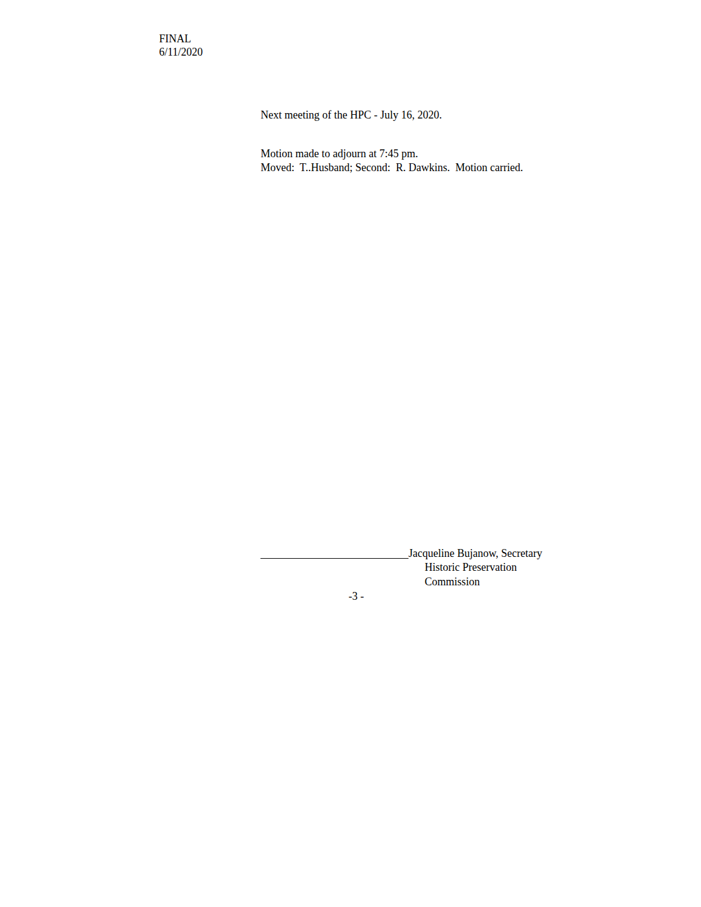FINAL
6/11/2020
Next meeting of the HPC - July 16, 2020.
Motion made to adjourn at 7:45 pm.
Moved: T..Husband; Second: R. Dawkins. Motion carried.
Jacqueline Bujanow, Secretary Historic Preservation Commission
-3 -